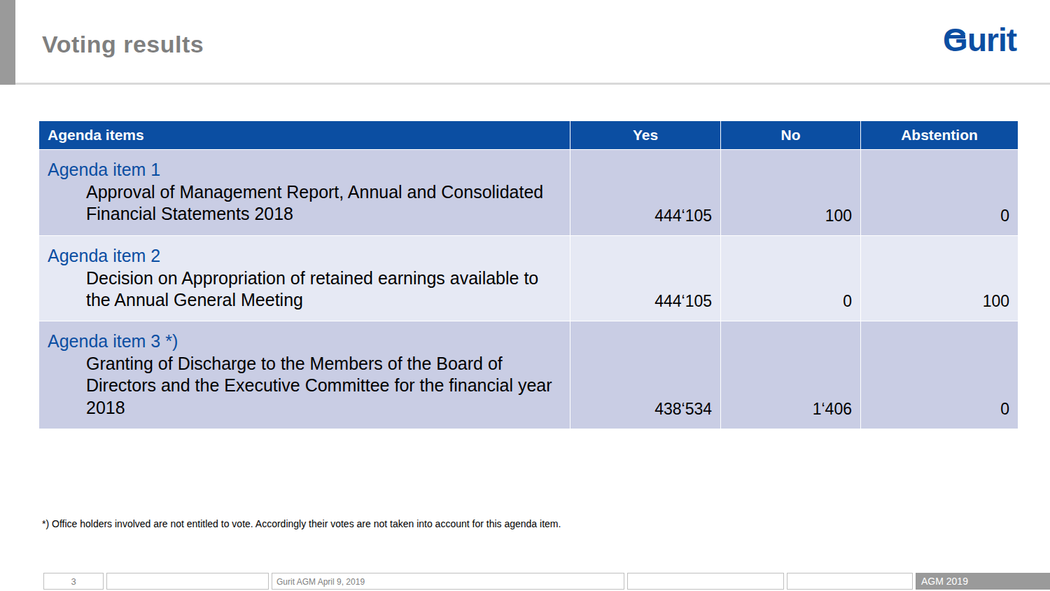Voting results
Gurit
| Agenda items | Yes | No | Abstention |
| --- | --- | --- | --- |
| Agenda item 1 Approval of Management Report, Annual and Consolidated Financial Statements 2018 | 444‘105 | 100 | 0 |
| Agenda item 2 Decision on Appropriation of retained earnings available to the Annual General Meeting | 444‘105 | 0 | 100 |
| Agenda item 3 *) Granting of Discharge to the Members of the Board of Directors and the Executive Committee for the financial year 2018 | 438‘534 | 1‘406 | 0 |
*) Office holders involved are not entitled to vote. Accordingly their votes are not taken into account for this agenda item.
3
Gurit AGM April 9, 2019
AGM 2019